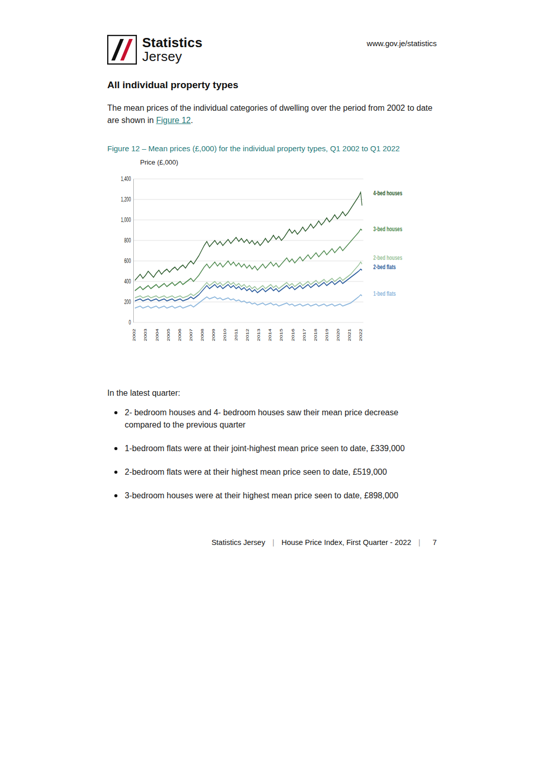Statistics Jersey
www.gov.je/statistics
All individual property types
The mean prices of the individual categories of dwelling over the period from 2002 to date are shown in Figure 12.
Figure 12 – Mean prices (£,000) for the individual property types, Q1 2002 to Q1 2022
Price (£,000)
1,400 1,200 1,000 800 600 400 200 0 2002 2003 2004 2005 2006 2007 2008 2009 2010 2011 2012 2013 2014 2015 2016 2017 2018 2019 2020 2021 2022 4-bed houses 3-bed houses 2-bed houses 2-bed flats 1-bed flats
In the latest quarter:
2- bedroom houses and 4- bedroom houses saw their mean price decrease compared to the previous quarter
1-bedroom flats were at their joint-highest mean price seen to date, £339,000
2-bedroom flats were at their highest mean price seen to date, £519,000
3-bedroom houses were at their highest mean price seen to date, £898,000
Statistics Jersey | House Price Index, First Quarter - 2022 | 7